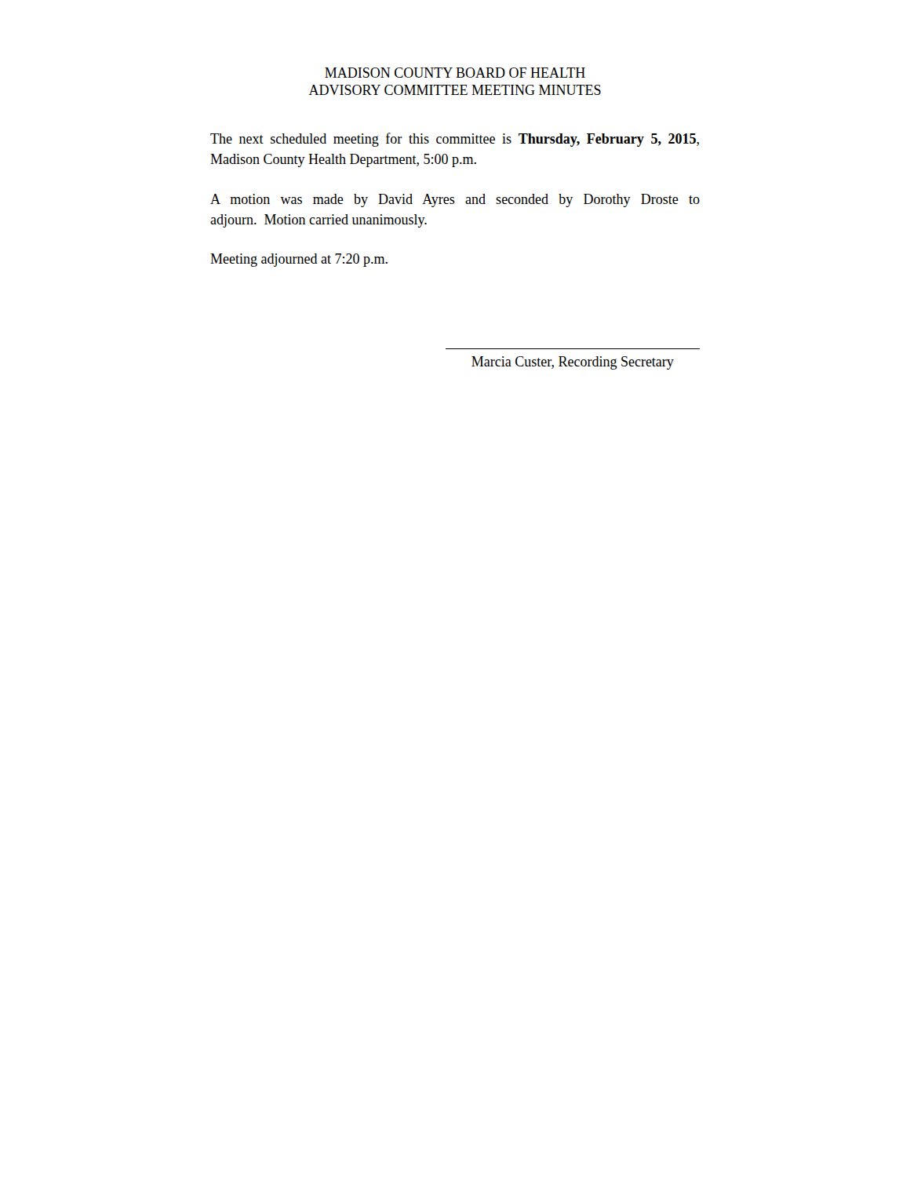MADISON COUNTY BOARD OF HEALTH
ADVISORY COMMITTEE MEETING MINUTES
The next scheduled meeting for this committee is Thursday, February 5, 2015, Madison County Health Department, 5:00 p.m.
A motion was made by David Ayres and seconded by Dorothy Droste to adjourn. Motion carried unanimously.
Meeting adjourned at 7:20 p.m.
Marcia Custer, Recording Secretary